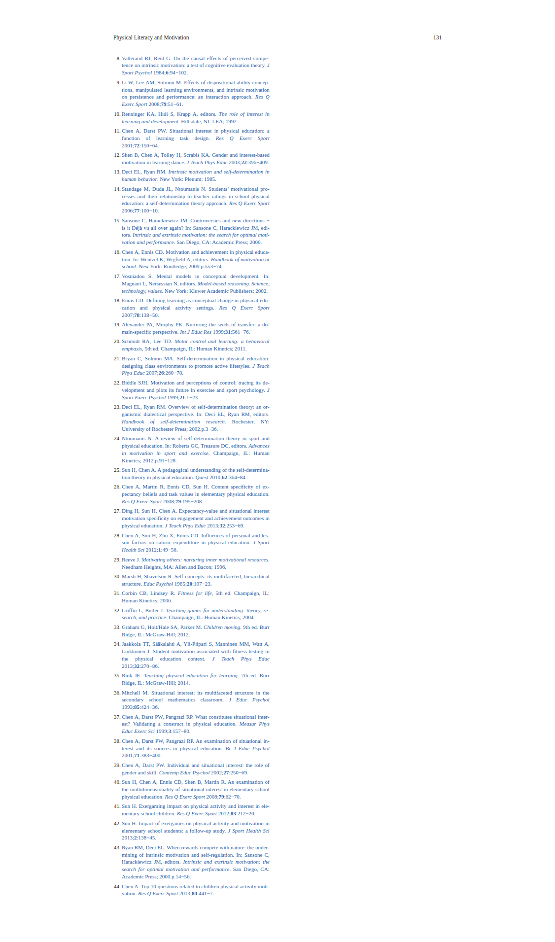Physical Literacy and Motivation 131
Vallerand RJ, Reid G. On the causal effects of perceived competence on intrinsic motivation: a test of cognitive evaluation theory. J Sport Psychol 1984;6:94−102.
Li W, Lee AM, Solmon M. Effects of dispositional ability conceptions, manipulated learning environments, and intrinsic motivation on persistence and performance: an interaction approach. Res Q Exerc Sport 2008;79:51−61.
Renninger KA, Hidi S, Krapp A, editors. The role of interest in learning and development. Hillsdale, NJ: LEA; 1992.
Chen A, Darst PW. Situational interest in physical education: a function of learning task design. Res Q Exerc Sport 2001;72:150−64.
Shen B, Chen A, Tolley H, Scrabis KA. Gender and interest-based motivation in learning dance. J Teach Phys Educ 2003;22:396−409.
Deci EL, Ryan RM. Intrinsic motivation and self-determination in human behavior. New York: Plenum; 1985.
Standage M, Duda JL, Ntoumanis N. Students’ motivational processes and their relationship to teacher ratings in school physical education: a self-determination theory approach. Res Q Exerc Sport 2006;77:100−10.
Sansone C, Harackiewicz JM. Controversies and new directions − is it Déjà vu all over again? In: Sansone C, Harackiewicz JM, editors. Intrinsic and extrinsic motivation: the search for optimal motivation and performance. San Diego, CA: Academic Press; 2000.
Chen A, Ennis CD. Motivation and achievement in physical education. In: Wentzel K, Wigfield A, editors. Handbook of motivation at school. New York: Routledge; 2009.p.553−74.
Vosniadou S. Mental models in conceptual development. In: Magnani L, Nersessian N, editors. Model-based reasoning. Science, technology, values. New York: Kluwer Academic Publishers; 2002.
Ennis CD. Defining learning as conceptual change in physical education and physical activity settings. Res Q Exerc Sport 2007;78:138−50.
Alexander PA, Murphy PK. Nurturing the seeds of transfer: a domain-specific perspective. Int J Educ Res 1999;31:561−76.
Schmidt RA, Lee TD. Motor control and learning: a behavioral emphasis, 5th ed. Champaign, IL: Human Kinetics; 2011.
Bryan C, Solmon MA. Self-determination in physical education: designing class environments to promote active lifestyles. J Teach Phys Educ 2007;26:260−78.
Biddle SJH. Motivation and perceptions of control: tracing its development and plots its future in exercise and sport psychology. J Sport Exerc Psychol 1999;21:1−23.
Deci EL, Ryan RM. Overview of self-determination theory: an organismic dialectical perspective. In: Deci EL, Ryan RM, editors. Handbook of self-determination research. Rochester, NY: University of Rochester Press; 2002.p.3−36.
Ntoumanis N. A review of self-determination theory in sport and physical education. In: Roberts GC, Treasure DC, editors. Advances in motivation in sport and exercise. Champaign, IL: Human Kinetics; 2012.p.91−128.
Sun H, Chen A. A pedagogical understanding of the self-determination theory in physical education. Quest 2010;62:364−84.
Chen A, Martin R, Ennis CD, Sun H. Content specificity of expectancy beliefs and task values in elementary physical education. Res Q Exerc Sport 2008;79:195−208.
Ding H, Sun H, Chen A. Expectancy-value and situational interest motivation specificity on engagement and achievement outcomes in physical education. J Teach Phys Educ 2013;32:253−69.
Chen A, Sun H, Zhu X, Ennis CD. Influences of personal and lesson factors on caloric expenditure in physical education. J Sport Health Sci 2012;1:49−56.
Reeve J. Motivating others: nurturing inner motivational resources. Needham Heights, MA: Allen and Bacon; 1996.
Marsh H, Shavelson R. Self-concepts: its multifaceted, hierarchical structure. Educ Psychol 1985;20:107−23.
Corbin CB, Lindsey R. Fitness for life, 5th ed. Champaign, IL: Human Kinetics; 2006.
Griffin L, Butler J. Teaching games for understanding: theory, research, and practice. Champaign, IL: Human Kinetics; 2004.
Graham G, Holt/Hale SA, Parker M. Children moving. 9th ed. Burr Ridge, IL: McGraw-Hill; 2012.
Jaakkola TT, Sääkslahti A, Yli-Piipari S, Manninen MM, Watt A, Liukkonen J. Student motivation associated with fitness testing in the physical education context. J Teach Phys Educ 2013;32:270−86.
Rink JE. Teaching physical education for learning. 7th ed. Burr Ridge, IL: McGraw-Hill; 2014.
Mitchell M. Situational interest: its multifaceted structure in the secondary school mathematics classroom. J Educ Psychol 1993;85:424−36.
Chen A, Darst PW, Pangrazi RP. What constitutes situational interest? Validating a construct in physical education. Measur Phys Educ Exerc Sci 1999;3:157−80.
Chen A, Darst PW, Pangrazi RP. An examination of situational interest and its sources in physical education. Br J Educ Psychol 2001;71:383−400.
Chen A, Darst PW. Individual and situational interest: the role of gender and skill. Contemp Educ Psychol 2002;27:250−69.
Sun H, Chen A, Ennis CD, Shen B, Martin R. An examination of the multidimensionality of situational interest in elementary school physical education. Res Q Exerc Sport 2008;79:62−70.
Sun H. Exergaming impact on physical activity and interest in elementary school children. Res Q Exerc Sport 2012;83:212−20.
Sun H. Impact of exergames on physical activity and motivation in elementary school students: a follow-up study. J Sport Health Sci 2013;2:138−45.
Ryan RM, Deci EL. When rewards compete with nature: the undermining of intrinsic motivation and self-regulation. In: Sansone C, Harackiewicz JM, editors. Intrinsic and extrinsic motivation: the search for optimal motivation and performance. San Diego, CA: Academic Press; 2000.p.14−56.
Chen A. Top 10 questions related to children physical activity motivation. Res Q Exerc Sport 2013;84:441−7.